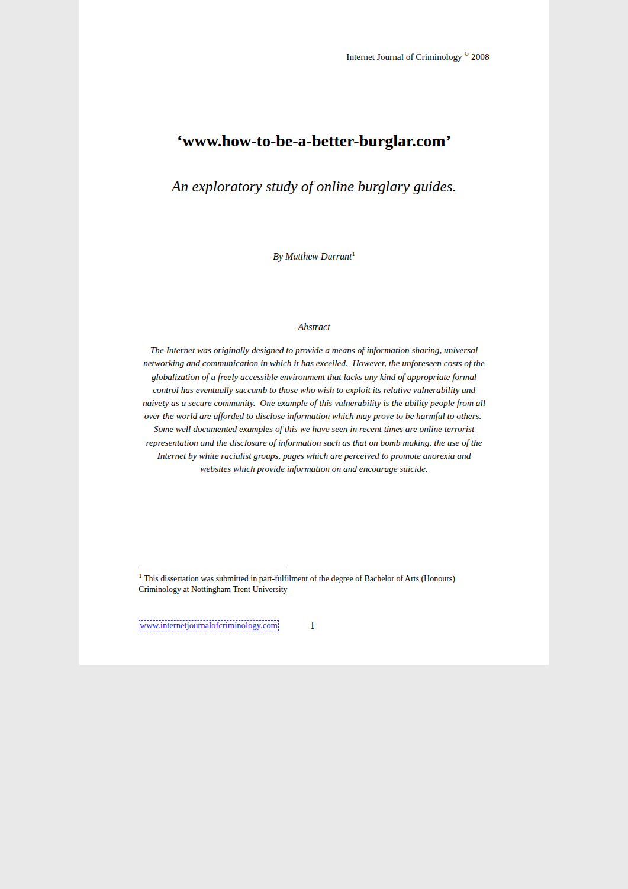Internet Journal of Criminology © 2008
‘www.how-to-be-a-better-burglar.com’
An exploratory study of online burglary guides.
By Matthew Durrant1
Abstract
The Internet was originally designed to provide a means of information sharing, universal networking and communication in which it has excelled. However, the unforeseen costs of the globalization of a freely accessible environment that lacks any kind of appropriate formal control has eventually succumb to those who wish to exploit its relative vulnerability and naivety as a secure community. One example of this vulnerability is the ability people from all over the world are afforded to disclose information which may prove to be harmful to others. Some well documented examples of this we have seen in recent times are online terrorist representation and the disclosure of information such as that on bomb making, the use of the Internet by white racialist groups, pages which are perceived to promote anorexia and websites which provide information on and encourage suicide.
1 This dissertation was submitted in part-fulfilment of the degree of Bachelor of Arts (Honours) Criminology at Nottingham Trent University
www.internetjournalofcriminology.com 1